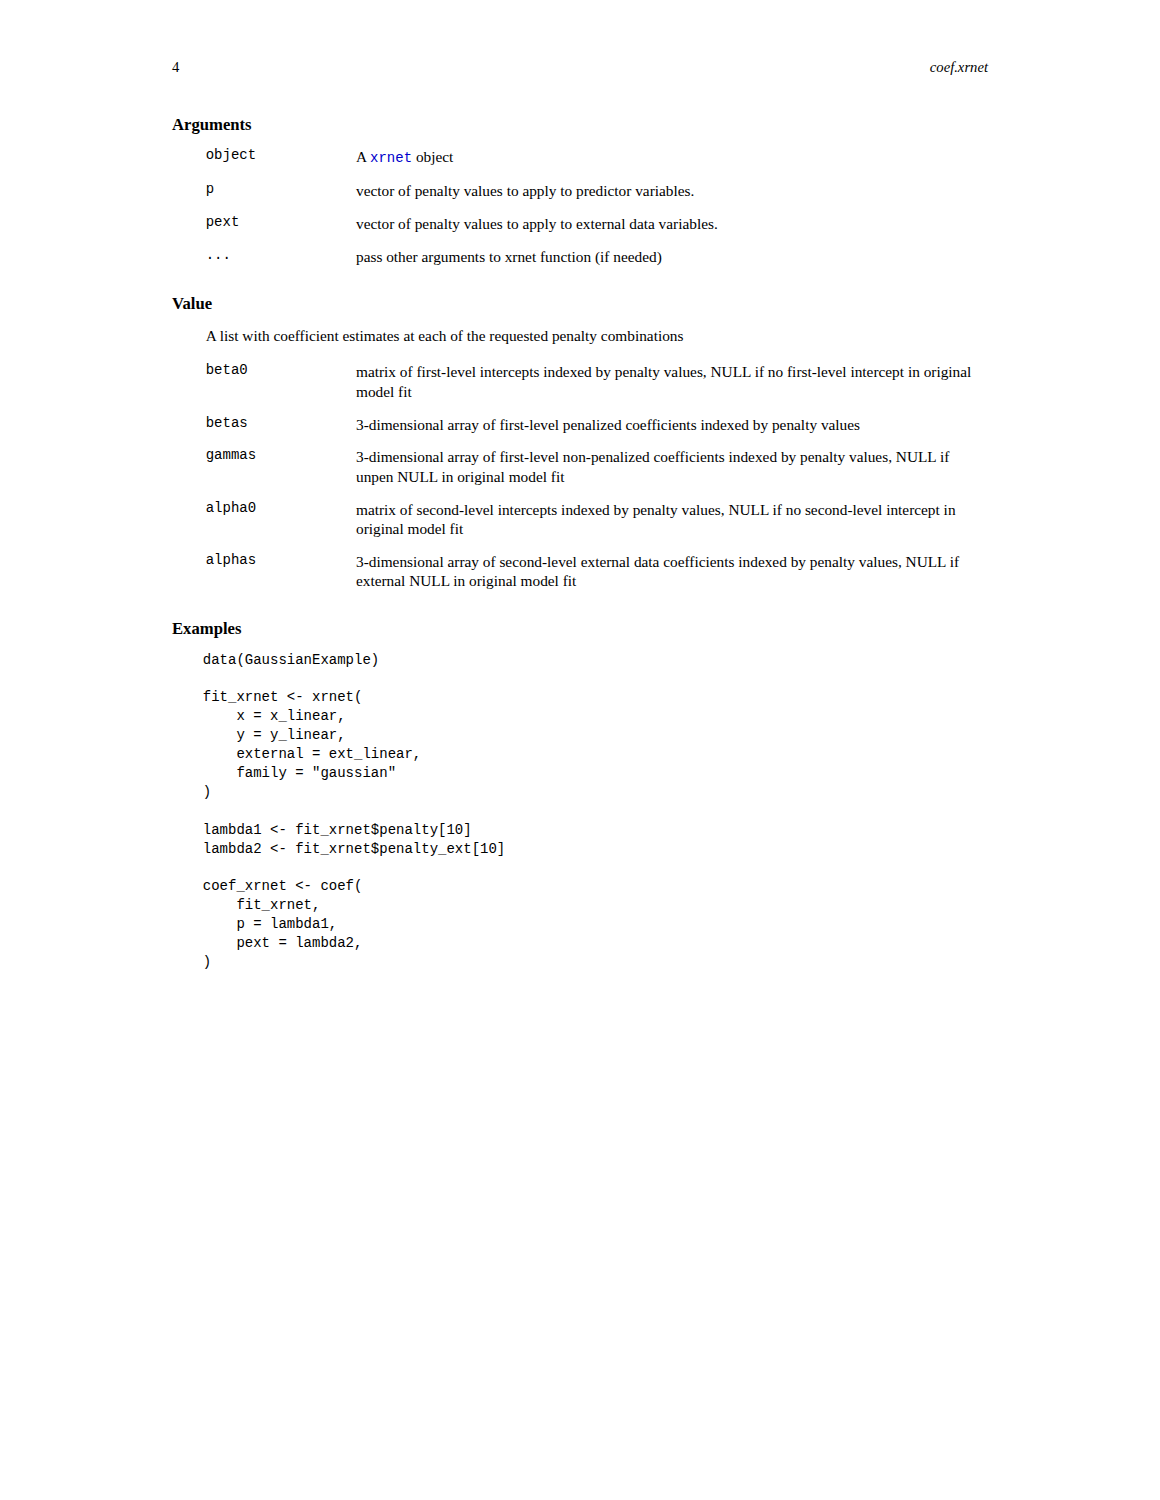4 coef.xrnet
Arguments
object
A xrnet object
p
vector of penalty values to apply to predictor variables.
pext
vector of penalty values to apply to external data variables.
...
pass other arguments to xrnet function (if needed)
Value
A list with coefficient estimates at each of the requested penalty combinations
beta0
matrix of first-level intercepts indexed by penalty values, NULL if no first-level intercept in original model fit
betas
3-dimensional array of first-level penalized coefficients indexed by penalty values
gammas
3-dimensional array of first-level non-penalized coefficients indexed by penalty values, NULL if unpen NULL in original model fit
alpha0
matrix of second-level intercepts indexed by penalty values, NULL if no second-level intercept in original model fit
alphas
3-dimensional array of second-level external data coefficients indexed by penalty values, NULL if external NULL in original model fit
Examples
data(GaussianExample)

fit_xrnet <- xrnet(
    x = x_linear,
    y = y_linear,
    external = ext_linear,
    family = "gaussian"
)

lambda1 <- fit_xrnet$penalty[10]
lambda2 <- fit_xrnet$penalty_ext[10]

coef_xrnet <- coef(
    fit_xrnet,
    p = lambda1,
    pext = lambda2,
)